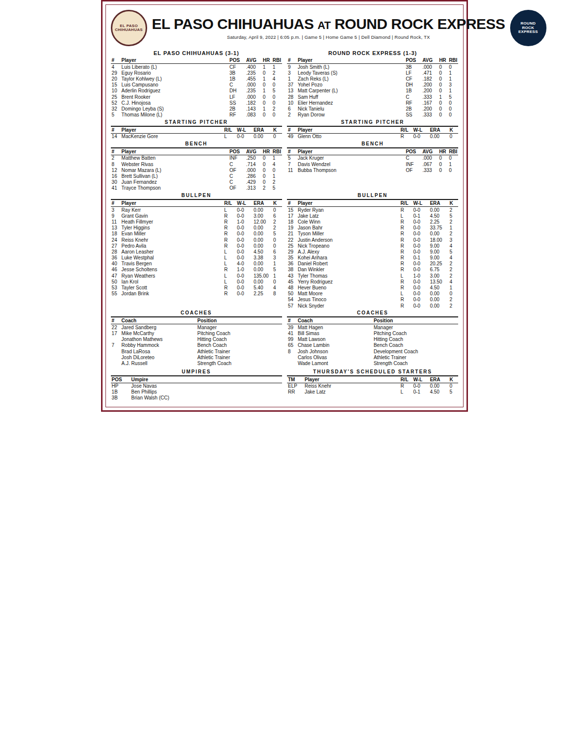EL PASO
CHIHUAHUAS
EL PASO CHIHUAHUAS AT ROUND ROCK EXPRESS
Saturday, April 9, 2022 | 6:05 p.m. | Game 5 | Home Game 5 | Dell Diamond | Round Rock, TX
ROUND
ROCK
EXPRESS
EL PASO CHIHUAHUAS (3-1)
| # | Player | POS | AVG | HR | RBI |
| --- | --- | --- | --- | --- | --- |
| 4 | Luis Liberato (L) | CF | .400 | 1 | 1 |
| 29 | Eguy Rosario | 3B | .235 | 0 | 2 |
| 20 | Taylor Kohlwey (L) | 1B | .455 | 1 | 4 |
| 15 | Luis Campusano | C | .000 | 0 | 0 |
| 10 | Aderlin Rodriguez | DH | .235 | 1 | 5 |
| 25 | Brent Rooker | LF | .000 | 0 | 0 |
| 52 | C.J. Hinojosa | SS | .182 | 0 | 0 |
| 32 | Domingo Leyba (S) | 2B | .143 | 1 | 2 |
| 5 | Thomas Milone (L) | RF | .083 | 0 | 0 |
ROUND ROCK EXPRESS (1-3)
| # | Player | POS | AVG | HR | RBI |
| --- | --- | --- | --- | --- | --- |
| 9 | Josh Smith (L) | 3B | .000 | 0 | 0 |
| 3 | Leody Taveras (S) | LF | .471 | 0 | 1 |
| 1 | Zach Reks (L) | CF | .182 | 0 | 1 |
| 37 | Yohel Pozo | DH | .200 | 0 | 3 |
| 13 | Matt Carpenter (L) | 1B | .200 | 0 | 1 |
| 28 | Sam Huff | C | .333 | 1 | 5 |
| 10 | Elier Hernandez | RF | .167 | 0 | 0 |
| 6 | Nick Tanielu | 2B | .200 | 0 | 0 |
| 2 | Ryan Dorow | SS | .333 | 0 | 0 |
STARTING PITCHER
| # | Player | R/L | W-L | ERA | K |
| --- | --- | --- | --- | --- | --- |
| 14 | MacKenzie Gore | L | 0-0 | 0.00 | 0 |
STARTING PITCHER
| # | Player | R/L | W-L | ERA | K |
| --- | --- | --- | --- | --- | --- |
| 49 | Glenn Otto | R | 0-0 | 0.00 | 0 |
BENCH
| # | Player | POS | AVG | HR | RBI |
| --- | --- | --- | --- | --- | --- |
| 2 | Matthew Batten | INF | .250 | 0 | 1 |
| 8 | Webster Rivas | C | .714 | 0 | 4 |
| 12 | Nomar Mazara (L) | OF | .000 | 0 | 0 |
| 16 | Brett Sullivan (L) | C | .286 | 0 | 1 |
| 30 | Juan Fernandez | C | .429 | 0 | 2 |
| 41 | Trayce Thompson | OF | .313 | 2 | 5 |
BENCH
| # | Player | POS | AVG | HR | RBI |
| --- | --- | --- | --- | --- | --- |
| 5 | Jack Kruger | C | .000 | 0 | 0 |
| 7 | Davis Wendzel | INF | .067 | 0 | 1 |
| 11 | Bubba Thompson | OF | .333 | 0 | 0 |
BULLPEN
| # | Player | R/L | W-L | ERA | K |
| --- | --- | --- | --- | --- | --- |
| 3 | Ray Kerr | L | 0-0 | 0.00 | 0 |
| 9 | Grant Gavin | R | 0-0 | 3.00 | 6 |
| 11 | Heath Fillmyer | R | 1-0 | 12.00 | 2 |
| 13 | Tyler Higgins | R | 0-0 | 0.00 | 2 |
| 18 | Evan Miller | R | 0-0 | 0.00 | 5 |
| 24 | Reiss Knehr | R | 0-0 | 0.00 | 0 |
| 27 | Pedro Avila | R | 0-0 | 0.00 | 0 |
| 28 | Aaron Leasher | L | 0-0 | 4.50 | 6 |
| 36 | Luke Westphal | L | 0-0 | 3.38 | 3 |
| 40 | Travis Bergen | L | 4-0 | 0.00 | 1 |
| 46 | Jesse Scholtens | R | 1-0 | 0.00 | 5 |
| 47 | Ryan Weathers | L | 0-0 | 135.00 | 1 |
| 50 | Ian Krol | L | 0-0 | 0.00 | 0 |
| 53 | Tayler Scott | R | 0-0 | 5.40 | 4 |
| 55 | Jordan Brink | R | 0-0 | 2.25 | 8 |
BULLPEN
| # | Player | R/L | W-L | ERA | K |
| --- | --- | --- | --- | --- | --- |
| 15 | Ryder Ryan | R | 0-0 | 0.00 | 2 |
| 17 | Jake Latz | L | 0-1 | 4.50 | 5 |
| 18 | Cole Winn | R | 0-0 | 2.25 | 2 |
| 19 | Jason Bahr | R | 0-0 | 33.75 | 1 |
| 21 | Tyson Miller | R | 0-0 | 0.00 | 2 |
| 22 | Justin Anderson | R | 0-0 | 18.00 | 3 |
| 25 | Nick Tropeano | R | 0-0 | 9.00 | 4 |
| 29 | A.J. Alexy | R | 0-0 | 9.00 | 5 |
| 35 | Kohei Arihara | R | 0-1 | 9.00 | 4 |
| 36 | Daniel Robert | R | 0-0 | 20.25 | 2 |
| 38 | Dan Winkler | R | 0-0 | 6.75 | 2 |
| 43 | Tyler Thomas | L | 1-0 | 3.00 | 2 |
| 45 | Yerry Rodriguez | R | 0-0 | 13.50 | 4 |
| 48 | Hever Bueno | R | 0-0 | 4.50 | 1 |
| 50 | Matt Moore | L | 0-0 | 0.00 | 0 |
| 54 | Jesus Tinoco | R | 0-0 | 0.00 | 2 |
| 57 | Nick Snyder | R | 0-0 | 0.00 | 2 |
COACHES
| # | Coach | Position |
| --- | --- | --- |
| 22 | Jared Sandberg | Manager |
| 17 | Mike McCarthy | Pitching Coach |
| | Jonathon Mathews | Hitting Coach |
| 7 | Robby Hammock | Bench Coach |
| | Brad LaRosa | Athletic Trainer |
| | Josh DiLoreteo | Athletic Trainer |
| | A.J. Russell | Strength Coach |
COACHES
| # | Coach | Position |
| --- | --- | --- |
| 39 | Matt Hagen | Manager |
| 41 | Bill Simas | Pitching Coach |
| 99 | Matt Lawson | Hitting Coach |
| 65 | Chase Lambin | Bench Coach |
| 8 | Josh Johnson | Development Coach |
| | Carlos Olivas | Athletic Trainer |
| | Wade Lamont | Strength Coach |
UMPIRES
| POS | Umpire |
| --- | --- |
| HP | Jose Navas |
| 1B | Ben Phillips |
| 3B | Brian Walsh (CC) |
THURSDAY'S SCHEDULED STARTERS
| TM | Player | R/L | W-L | ERA | K |
| --- | --- | --- | --- | --- | --- |
| ELP | Reiss Knehr | R | 0-0 | 0.00 | 0 |
| RR | Jake Latz | L | 0-1 | 4.50 | 5 |